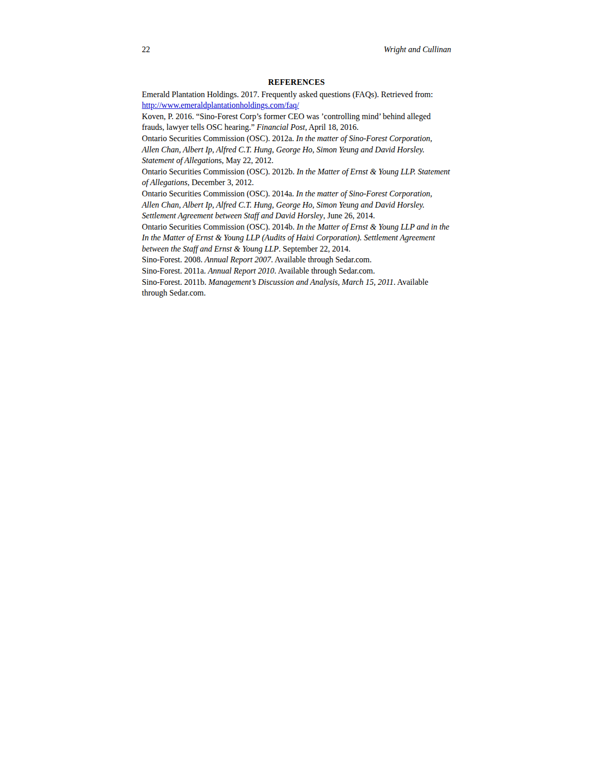22 Wright and Cullinan
REFERENCES
Emerald Plantation Holdings. 2017. Frequently asked questions (FAQs). Retrieved from: http://www.emeraldplantationholdings.com/faq/
Koven, P. 2016. “Sino-Forest Corp’s former CEO was ’controlling mind’ behind alleged frauds, lawyer tells OSC hearing.” Financial Post, April 18, 2016.
Ontario Securities Commission (OSC). 2012a. In the matter of Sino-Forest Corporation, Allen Chan, Albert Ip, Alfred C.T. Hung, George Ho, Simon Yeung and David Horsley. Statement of Allegations, May 22, 2012.
Ontario Securities Commission (OSC). 2012b. In the Matter of Ernst & Young LLP. Statement of Allegations, December 3, 2012.
Ontario Securities Commission (OSC). 2014a. In the matter of Sino-Forest Corporation, Allen Chan, Albert Ip, Alfred C.T. Hung, George Ho, Simon Yeung and David Horsley. Settlement Agreement between Staff and David Horsley, June 26, 2014.
Ontario Securities Commission (OSC). 2014b. In the Matter of Ernst & Young LLP and in the In the Matter of Ernst & Young LLP (Audits of Haixi Corporation). Settlement Agreement between the Staff and Ernst & Young LLP. September 22, 2014.
Sino-Forest. 2008. Annual Report 2007. Available through Sedar.com.
Sino-Forest. 2011a. Annual Report 2010. Available through Sedar.com.
Sino-Forest. 2011b. Management’s Discussion and Analysis, March 15, 2011. Available through Sedar.com.